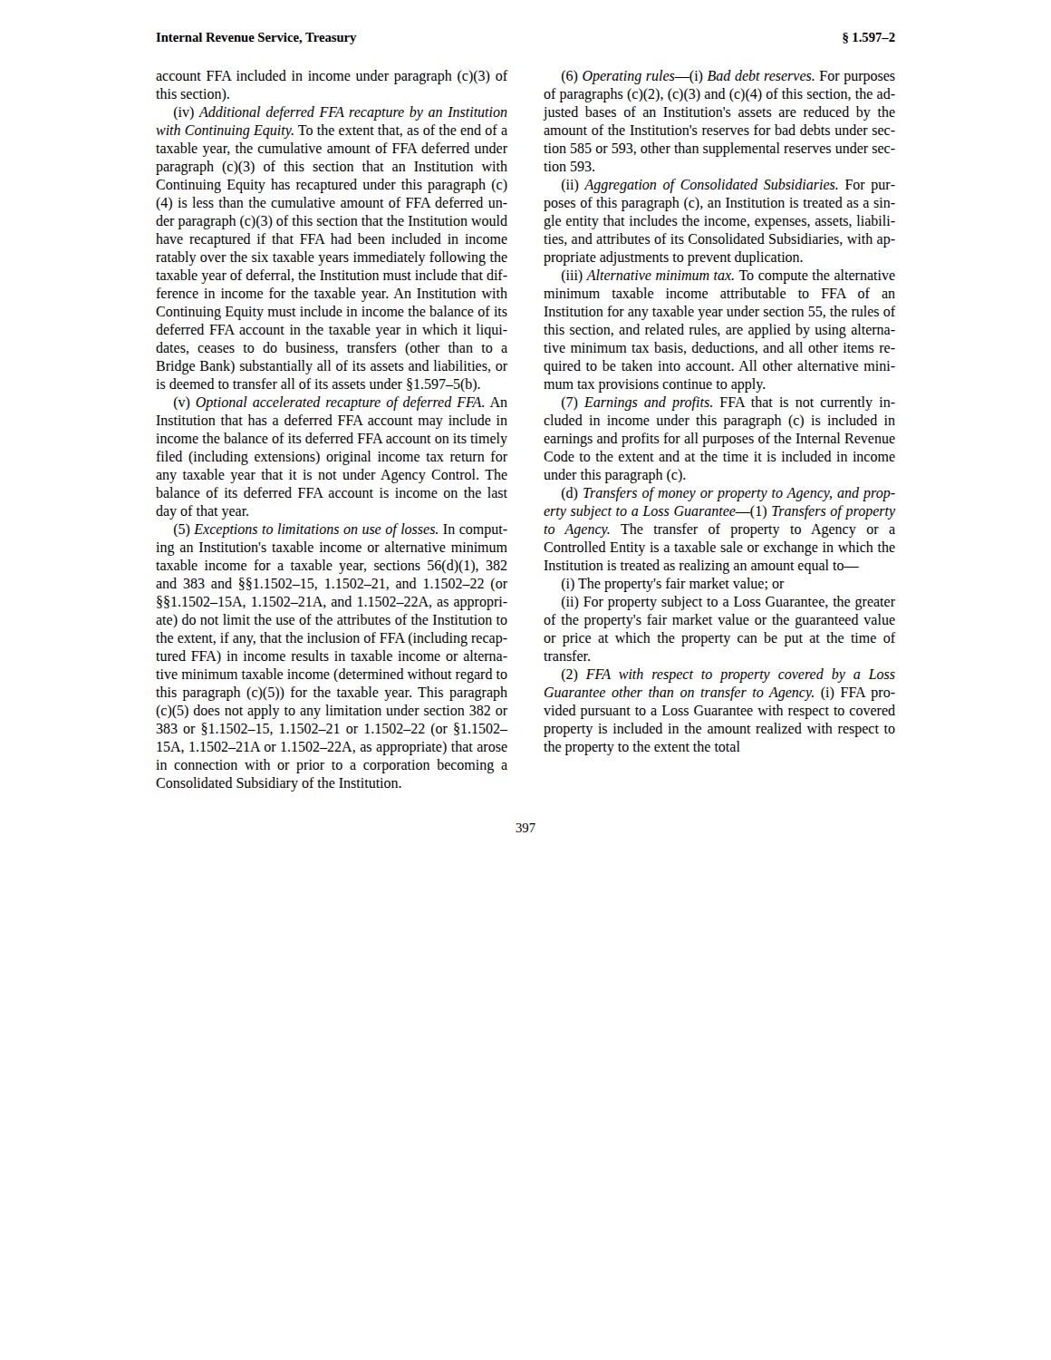Internal Revenue Service, Treasury § 1.597–2
account FFA included in income under paragraph (c)(3) of this section).
(iv) Additional deferred FFA recapture by an Institution with Continuing Equity. To the extent that, as of the end of a taxable year, the cumulative amount of FFA deferred under paragraph (c)(3) of this section that an Institution with Continuing Equity has recaptured under this paragraph (c)(4) is less than the cumulative amount of FFA deferred under paragraph (c)(3) of this section that the Institution would have recaptured if that FFA had been included in income ratably over the six taxable years immediately following the taxable year of deferral, the Institution must include that difference in income for the taxable year. An Institution with Continuing Equity must include in income the balance of its deferred FFA account in the taxable year in which it liquidates, ceases to do business, transfers (other than to a Bridge Bank) substantially all of its assets and liabilities, or is deemed to transfer all of its assets under §1.597–5(b).
(v) Optional accelerated recapture of deferred FFA. An Institution that has a deferred FFA account may include in income the balance of its deferred FFA account on its timely filed (including extensions) original income tax return for any taxable year that it is not under Agency Control. The balance of its deferred FFA account is income on the last day of that year.
(5) Exceptions to limitations on use of losses. In computing an Institution's taxable income or alternative minimum taxable income for a taxable year, sections 56(d)(1), 382 and 383 and §§1.1502–15, 1.1502–21, and 1.1502–22 (or §§1.1502–15A, 1.1502–21A, and 1.1502–22A, as appropriate) do not limit the use of the attributes of the Institution to the extent, if any, that the inclusion of FFA (including recaptured FFA) in income results in taxable income or alternative minimum taxable income (determined without regard to this paragraph (c)(5)) for the taxable year. This paragraph (c)(5) does not apply to any limitation under section 382 or 383 or §1.1502–15, 1.1502–21 or 1.1502–22 (or §1.1502–15A, 1.1502–21A or 1.1502–22A, as appropriate) that arose in connection with or prior to a corporation becoming a Consolidated Subsidiary of the Institution.
(6) Operating rules—(i) Bad debt reserves. For purposes of paragraphs (c)(2), (c)(3) and (c)(4) of this section, the adjusted bases of an Institution's assets are reduced by the amount of the Institution's reserves for bad debts under section 585 or 593, other than supplemental reserves under section 593.
(ii) Aggregation of Consolidated Subsidiaries. For purposes of this paragraph (c), an Institution is treated as a single entity that includes the income, expenses, assets, liabilities, and attributes of its Consolidated Subsidiaries, with appropriate adjustments to prevent duplication.
(iii) Alternative minimum tax. To compute the alternative minimum taxable income attributable to FFA of an Institution for any taxable year under section 55, the rules of this section, and related rules, are applied by using alternative minimum tax basis, deductions, and all other items required to be taken into account. All other alternative minimum tax provisions continue to apply.
(7) Earnings and profits. FFA that is not currently included in income under this paragraph (c) is included in earnings and profits for all purposes of the Internal Revenue Code to the extent and at the time it is included in income under this paragraph (c).
(d) Transfers of money or property to Agency, and property subject to a Loss Guarantee—(1) Transfers of property to Agency. The transfer of property to Agency or a Controlled Entity is a taxable sale or exchange in which the Institution is treated as realizing an amount equal to—
(i) The property's fair market value; or
(ii) For property subject to a Loss Guarantee, the greater of the property's fair market value or the guaranteed value or price at which the property can be put at the time of transfer.
(2) FFA with respect to property covered by a Loss Guarantee other than on transfer to Agency. (i) FFA provided pursuant to a Loss Guarantee with respect to covered property is included in the amount realized with respect to the property to the extent the total
397